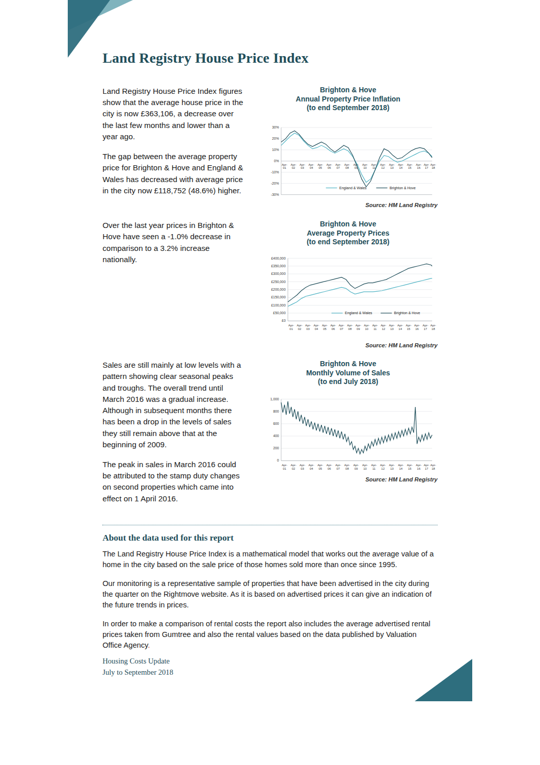Land Registry House Price Index
Land Registry House Price Index figures show that the average house price in the city is now £363,106, a decrease over the last few months and lower than a year ago.
The gap between the average property price for Brighton & Hove and England & Wales has decreased with average price in the city now £118,752 (48.6%) higher.
Brighton & Hove
Annual Property Price Inflation
(to end September 2018)
30% 20% 10% 0% -10% -20% -30% England & Wales Brighton & Hove Apr-01 Apr-02 Apr-03 Apr-04 Apr-05 Apr-06 Apr-07 Apr-08 Apr-09 Apr-10 Apr-11 Apr-12 Apr-13 Apr-14 Apr-15 Apr-16 Apr-17 Apr-18
Source: HM Land Registry
Over the last year prices in Brighton & Hove have seen a -1.0% decrease in comparison to a 3.2% increase nationally.
Brighton & Hove
Average Property Prices
(to end September 2018)
£400,000 £350,000 £300,000 £250,000 £200,000 £150,000 £100,000 £50,000 £0 England & Wales Brighton & Hove Apr-01 Apr-02 Apr-03 Apr-04 Apr-05 Apr-06 Apr-07 Apr-08 Apr-09 Apr-10 Apr-11 Apr-12 Apr-13 Apr-14 Apr-15 Apr-16 Apr-17 Apr-18
Source: HM Land Registry
Sales are still mainly at low levels with a pattern showing clear seasonal peaks and troughs. The overall trend until March 2016 was a gradual increase. Although in subsequent months there has been a drop in the levels of sales they still remain above that at the beginning of 2009.
The peak in sales in March 2016 could be attributed to the stamp duty changes on second properties which came into effect on 1 April 2016.
Brighton & Hove
Monthly Volume of Sales
(to end July 2018)
1,000 800 600 400 200 0 Apr-01 Apr-02 Apr-03 Apr-04 Apr-05 Apr-06 Apr-07 Apr-08 Apr-09 Apr-10 Apr-11 Apr-12 Apr-13 Apr-14 Apr-15 Apr-16 Apr-17 Apr-18
Source: HM Land Registry
About the data used for this report
The Land Registry House Price Index is a mathematical model that works out the average value of a home in the city based on the sale price of those homes sold more than once since 1995.
Our monitoring is a representative sample of properties that have been advertised in the city during the quarter on the Rightmove website. As it is based on advertised prices it can give an indication of the future trends in prices.
In order to make a comparison of rental costs the report also includes the average advertised rental prices taken from Gumtree and also the rental values based on the data published by Valuation Office Agency.
Housing Costs Update
July to September 2018
2